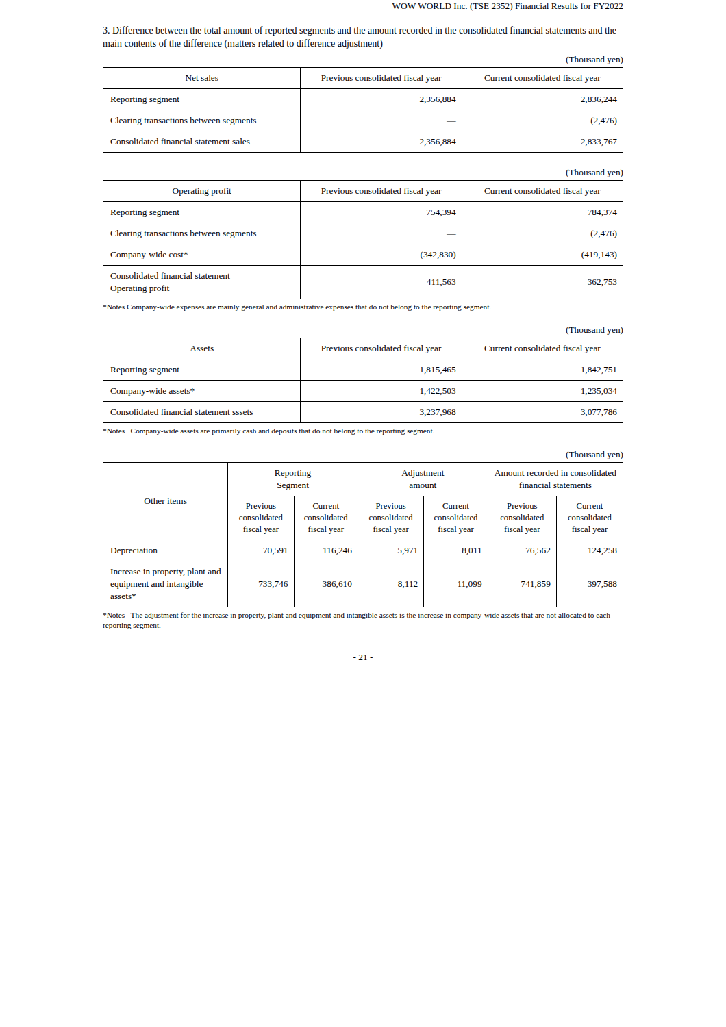WOW WORLD Inc. (TSE 2352) Financial Results for FY2022
3. Difference between the total amount of reported segments and the amount recorded in the consolidated financial statements and the main contents of the difference (matters related to difference adjustment)
(Thousand yen)
| Net sales | Previous consolidated fiscal year | Current consolidated fiscal year |
| --- | --- | --- |
| Reporting segment | 2,356,884 | 2,836,244 |
| Clearing transactions between segments | — | (2,476) |
| Consolidated financial statement sales | 2,356,884 | 2,833,767 |
(Thousand yen)
| Operating profit | Previous consolidated fiscal year | Current consolidated fiscal year |
| --- | --- | --- |
| Reporting segment | 754,394 | 784,374 |
| Clearing transactions between segments | — | (2,476) |
| Company-wide cost* | (342,830) | (419,143) |
| Consolidated financial statement Operating profit | 411,563 | 362,753 |
*Notes Company-wide expenses are mainly general and administrative expenses that do not belong to the reporting segment.
(Thousand yen)
| Assets | Previous consolidated fiscal year | Current consolidated fiscal year |
| --- | --- | --- |
| Reporting segment | 1,815,465 | 1,842,751 |
| Company-wide assets* | 1,422,503 | 1,235,034 |
| Consolidated financial statement sssets | 3,237,968 | 3,077,786 |
*Notes Company-wide assets are primarily cash and deposits that do not belong to the reporting segment.
(Thousand yen)
| Other items | Reporting Segment | Adjustment amount | Amount recorded in consolidated financial statements |
| --- | --- | --- | --- |
| Previous consolidated fiscal year | Current consolidated fiscal year | Previous consolidated fiscal year | Current consolidated fiscal year | Previous consolidated fiscal year | Current consolidated fiscal year |
| Depreciation | 70,591 | 116,246 | 5,971 | 8,011 | 76,562 | 124,258 |
| Increase in property, plant and equipment and intangible assets* | 733,746 | 386,610 | 8,112 | 11,099 | 741,859 | 397,588 |
*Notes The adjustment for the increase in property, plant and equipment and intangible assets is the increase in company-wide assets that are not allocated to each reporting segment.
- 21 -